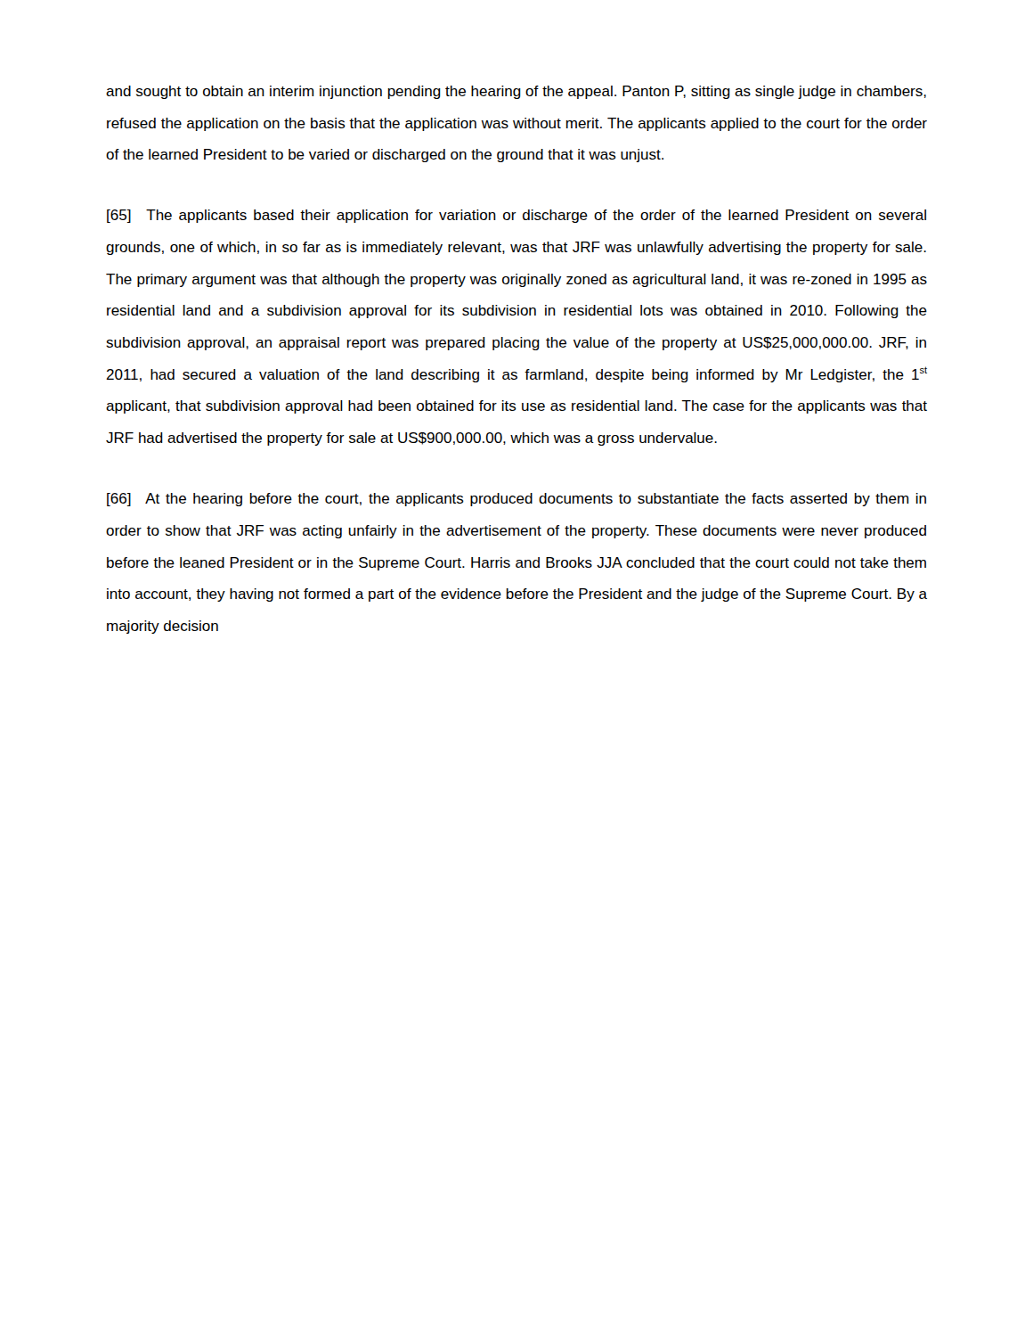and sought to obtain an interim injunction pending the hearing of the appeal. Panton P, sitting as single judge in chambers, refused the application on the basis that the application was without merit. The applicants applied to the court for the order of the learned President to be varied or discharged on the ground that it was unjust.
[65] The applicants based their application for variation or discharge of the order of the learned President on several grounds, one of which, in so far as is immediately relevant, was that JRF was unlawfully advertising the property for sale. The primary argument was that although the property was originally zoned as agricultural land, it was re-zoned in 1995 as residential land and a subdivision approval for its subdivision in residential lots was obtained in 2010. Following the subdivision approval, an appraisal report was prepared placing the value of the property at US$25,000,000.00. JRF, in 2011, had secured a valuation of the land describing it as farmland, despite being informed by Mr Ledgister, the 1st applicant, that subdivision approval had been obtained for its use as residential land. The case for the applicants was that JRF had advertised the property for sale at US$900,000.00, which was a gross undervalue.
[66] At the hearing before the court, the applicants produced documents to substantiate the facts asserted by them in order to show that JRF was acting unfairly in the advertisement of the property. These documents were never produced before the leaned President or in the Supreme Court. Harris and Brooks JJA concluded that the court could not take them into account, they having not formed a part of the evidence before the President and the judge of the Supreme Court. By a majority decision